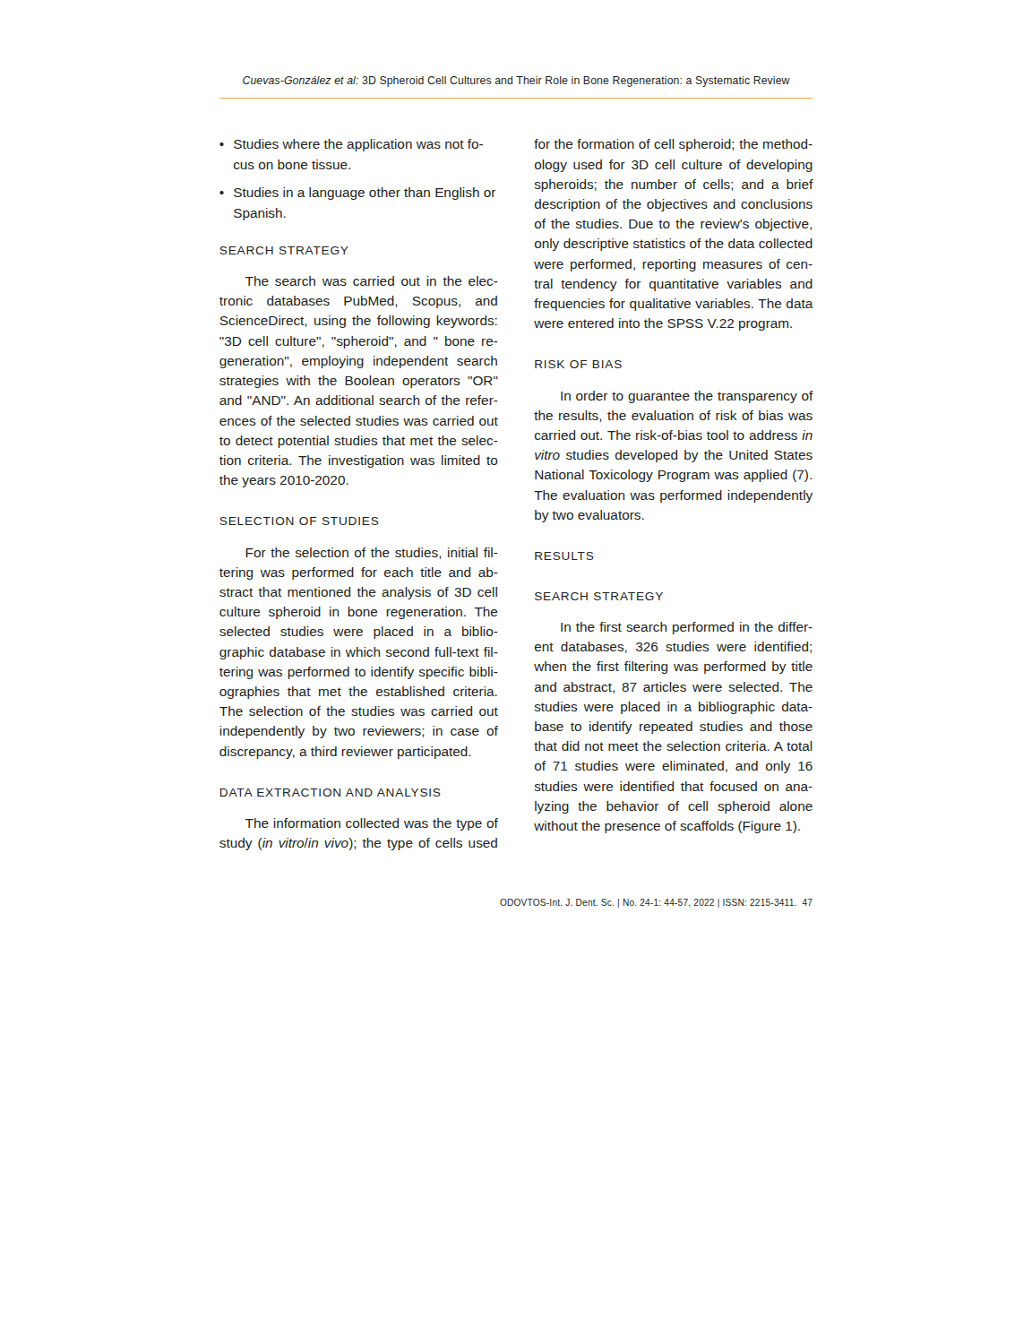Cuevas-González et al: 3D Spheroid Cell Cultures and Their Role in Bone Regeneration: a Systematic Review
Studies where the application was not focus on bone tissue.
Studies in a language other than English or Spanish.
Search Strategy
The search was carried out in the electronic databases PubMed, Scopus, and ScienceDirect, using the following keywords: "3D cell culture", "spheroid", and " bone regeneration", employing independent search strategies with the Boolean operators "OR" and "AND". An additional search of the references of the selected studies was carried out to detect potential studies that met the selection criteria. The investigation was limited to the years 2010-2020.
Selection of Studies
For the selection of the studies, initial filtering was performed for each title and abstract that mentioned the analysis of 3D cell culture spheroid in bone regeneration. The selected studies were placed in a bibliographic database in which second full-text filtering was performed to identify specific bibliographies that met the established criteria. The selection of the studies was carried out independently by two reviewers; in case of discrepancy, a third reviewer participated.
Data Extraction and Analysis
The information collected was the type of study (in vitro/in vivo); the type of cells used for the formation of cell spheroid; the methodology used for 3D cell culture of developing spheroids; the number of cells; and a brief description of the objectives and conclusions of the studies. Due to the review's objective, only descriptive statistics of the data collected were performed, reporting measures of central tendency for quantitative variables and frequencies for qualitative variables. The data were entered into the SPSS V.22 program.
Risk of Bias
In order to guarantee the transparency of the results, the evaluation of risk of bias was carried out. The risk-of-bias tool to address in vitro studies developed by the United States National Toxicology Program was applied (7). The evaluation was performed independently by two evaluators.
Results
Search Strategy
In the first search performed in the different databases, 326 studies were identified; when the first filtering was performed by title and abstract, 87 articles were selected. The studies were placed in a bibliographic database to identify repeated studies and those that did not meet the selection criteria. A total of 71 studies were eliminated, and only 16 studies were identified that focused on analyzing the behavior of cell spheroid alone without the presence of scaffolds (Figure 1).
ODOVTOS-Int. J. Dent. Sc. | No. 24-1: 44-57, 2022 | ISSN: 2215-3411. 47